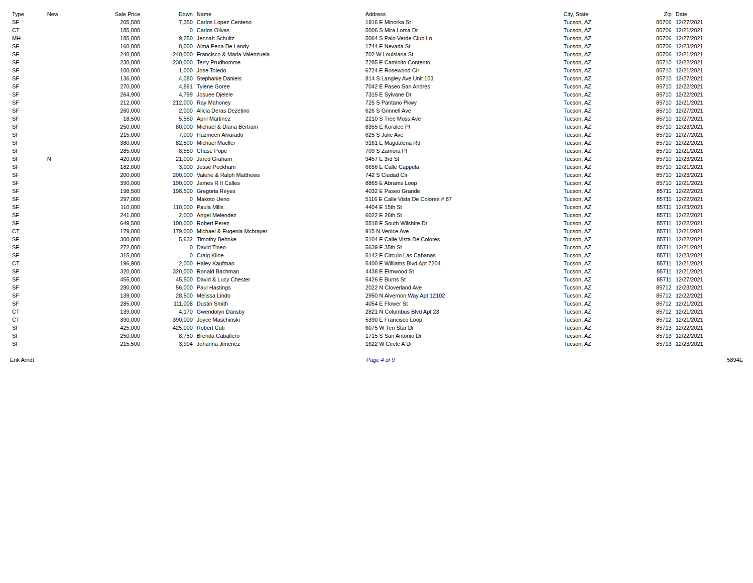| Type | New | Sale Price | Down | Name | Address | City, State | Zip | Date |
| --- | --- | --- | --- | --- | --- | --- | --- | --- |
| SF | | 205,500 | 7,350 | Carlos Lopez Centeno | 1916 E Minorka St | Tucson, AZ | 85706 | 12/27/2021 |
| CT | | 185,000 | 0 | Carlos Olivas | 5006 S Mira Loma Dr | Tucson, AZ | 85706 | 12/21/2021 |
| MH | | 185,000 | 9,250 | Jennah Schultz | 5064 S Palo Verde Club Ln | Tucson, AZ | 85706 | 12/27/2021 |
| SF | | 160,000 | 8,000 | Alma Pena De Landy | 1744 E Nevada St | Tucson, AZ | 85706 | 12/23/2021 |
| SF | | 240,000 | 240,000 | Francisco & Maria Valenzuela | 702 W Louisiana St | Tucson, AZ | 85706 | 12/21/2021 |
| SF | | 230,000 | 230,000 | Terry Prudhomme | 7285 E Caminito Contento | Tucson, AZ | 85710 | 12/22/2021 |
| SF | | 100,000 | 1,000 | Jose Toledo | 6724 E Rosewood Cir | Tucson, AZ | 85710 | 12/21/2021 |
| SF | | 136,000 | 4,080 | Stephanie Daniels | 814 S Langley Ave Unit 103 | Tucson, AZ | 85710 | 12/27/2021 |
| SF | | 270,000 | 4,891 | Tylene Goree | 7042 E Paseo San Andres | Tucson, AZ | 85710 | 12/22/2021 |
| SF | | 264,900 | 4,799 | Josuee Djelele | 7315 E Sylvane Dr | Tucson, AZ | 85710 | 12/22/2021 |
| SF | | 212,000 | 212,000 | Ray Mahoney | 725 S Pantano Pkwy | Tucson, AZ | 85710 | 12/21/2021 |
| SF | | 260,000 | 2,000 | Alicia Deras Dezetino | 626 S Grinnell Ave | Tucson, AZ | 85710 | 12/27/2021 |
| SF | | 18,500 | 5,550 | April Martinez | 2210 S Tree Moss Ave | Tucson, AZ | 85710 | 12/27/2021 |
| SF | | 250,000 | 80,000 | Michael & Diana Bertram | 8355 E Koralee Pl | Tucson, AZ | 85710 | 12/23/2021 |
| SF | | 215,000 | 7,000 | Hazmeen Alvarado | 625 S Julie Ave | Tucson, AZ | 85710 | 12/27/2021 |
| SF | | 380,000 | 82,500 | Michael Mueller | 9161 E Magdalena Rd | Tucson, AZ | 85710 | 12/22/2021 |
| SF | | 285,000 | 8,550 | Chase Pope | 709 S Zamora Pl | Tucson, AZ | 85710 | 12/21/2021 |
| SF | N | 420,000 | 21,000 | Jared Graham | 9457 E 3rd St | Tucson, AZ | 85710 | 12/23/2021 |
| SF | | 182,000 | 3,000 | Jesse Peckham | 6656 E Calle Cappela | Tucson, AZ | 85710 | 12/21/2021 |
| SF | | 200,000 | 200,000 | Valerie & Ralph Matthews | 742 S Ciudad Cir | Tucson, AZ | 85710 | 12/23/2021 |
| SF | | 390,000 | 190,000 | James R II Calles | 8865 E Abrams Loop | Tucson, AZ | 85710 | 12/21/2021 |
| SF | | 198,500 | 198,500 | Gregoria Reyes | 4032 E Paseo Grande | Tucson, AZ | 85711 | 12/22/2021 |
| SF | | 297,000 | 0 | Makoto Ueno | 5116 E Calle Vista De Colores # 87 | Tucson, AZ | 85711 | 12/22/2021 |
| SF | | 110,000 | 110,000 | Paula Mills | 4404 E 15th St | Tucson, AZ | 85711 | 12/23/2021 |
| SF | | 241,000 | 2,000 | Angel Melendez | 6022 E 26th St | Tucson, AZ | 85711 | 12/22/2021 |
| SF | | 649,500 | 100,000 | Robert Perez | 5518 E South Wilshire Dr | Tucson, AZ | 85711 | 12/22/2021 |
| CT | | 179,000 | 179,000 | Michael & Eugenia Mcbrayer | 915 N Venice Ave | Tucson, AZ | 85711 | 12/21/2021 |
| SF | | 300,000 | 5,632 | Timothy Behnke | 5104 E Calle Vista De Colores | Tucson, AZ | 85711 | 12/22/2021 |
| SF | | 272,000 | 0 | David Tineo | 5639 E 35th St | Tucson, AZ | 85711 | 12/21/2021 |
| SF | | 315,000 | 0 | Craig Kline | 5142 E Circulo Las Cabanas | Tucson, AZ | 85711 | 12/23/2021 |
| CT | | 196,900 | 2,000 | Haley Kaufman | 5400 E Williams Blvd Apt 7204 | Tucson, AZ | 85711 | 12/21/2021 |
| SF | | 320,000 | 320,000 | Ronald Bachman | 4438 E Elmwood St | Tucson, AZ | 85711 | 12/21/2021 |
| SF | | 455,000 | 45,500 | David & Lucy Chester | 5426 E Burns St | Tucson, AZ | 85711 | 12/27/2021 |
| SF | | 280,000 | 56,000 | Paul Hastings | 2022 N Cloverland Ave | Tucson, AZ | 85712 | 12/23/2021 |
| SF | | 139,000 | 28,500 | Melissa Lindo | 2950 N Alvernon Way Apt 12102 | Tucson, AZ | 85712 | 12/22/2021 |
| SF | | 285,000 | 111,008 | Dustin Smith | 4054 E Flower St | Tucson, AZ | 85712 | 12/21/2021 |
| CT | | 139,000 | 4,170 | Gwendolyn Dansby | 2821 N Columbus Blvd Apt 23 | Tucson, AZ | 85712 | 12/21/2021 |
| CT | | 390,000 | 390,000 | Joyce Maschinski | 5390 E Francisco Loop | Tucson, AZ | 85712 | 12/21/2021 |
| SF | | 425,000 | 425,000 | Robert Cuti | 6075 W Ten Star Dr | Tucson, AZ | 85713 | 12/22/2021 |
| SF | | 250,000 | 8,750 | Brenda Caballero | 1715 S San Antonio Dr | Tucson, AZ | 85713 | 12/22/2021 |
| SF | | 215,500 | 3,904 | Johanna Jimenez | 1622 W Circle A Dr | Tucson, AZ | 85713 | 12/23/2021 |
Erik Arndt Page 4 of 9 5894E